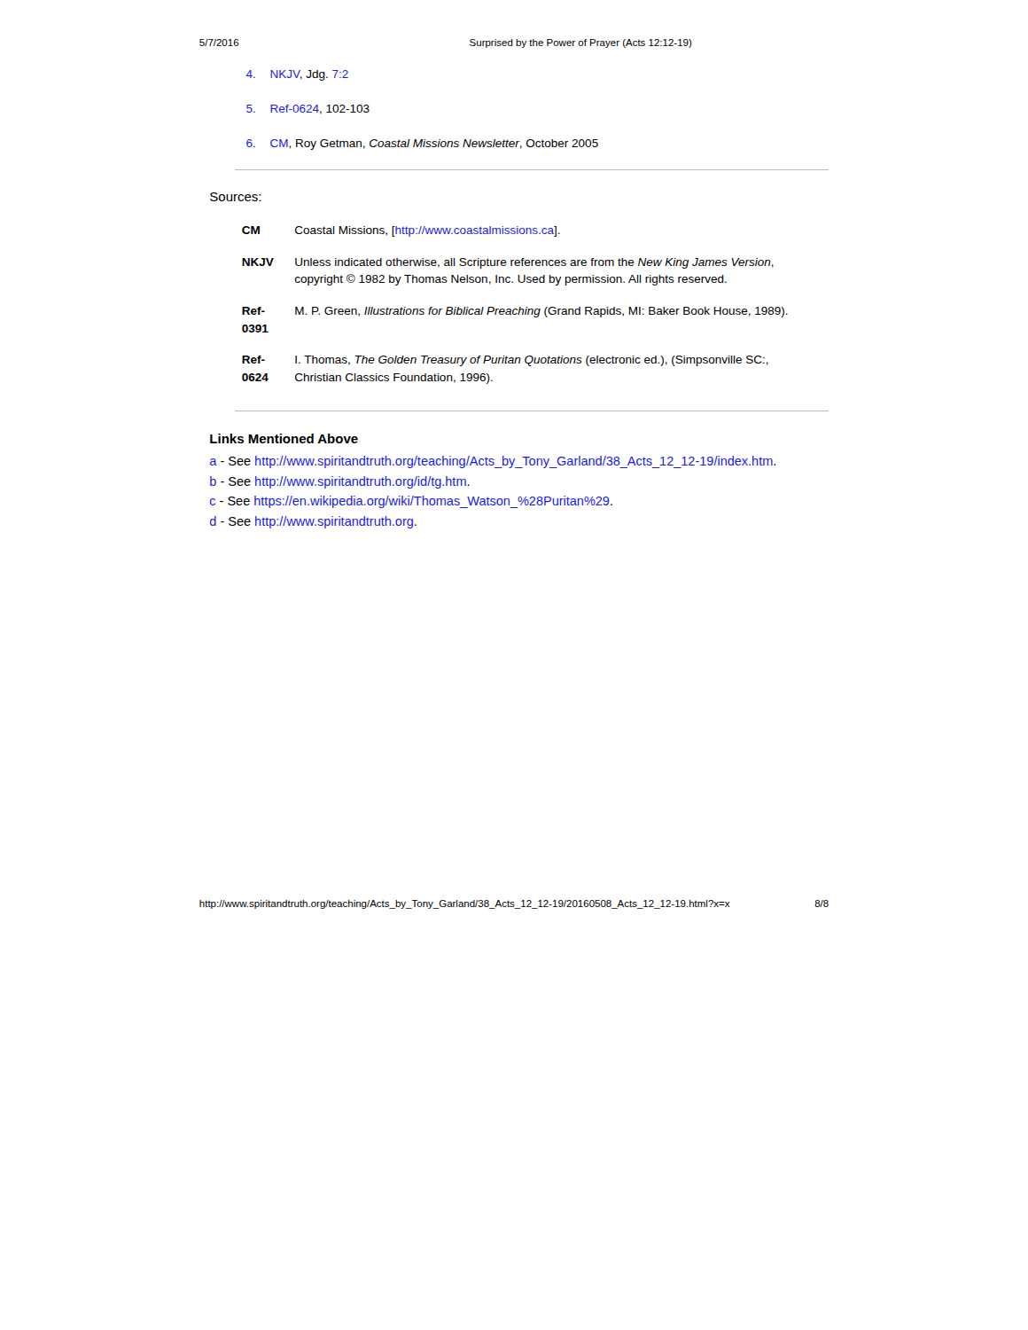5/7/2016
Surprised by the Power of Prayer (Acts 12:12-19)
4. NKJV, Jdg. 7:2
5. Ref-0624, 102-103
6. CM, Roy Getman, Coastal Missions Newsletter, October 2005
Sources:
| CM | Coastal Missions, [ http://www.coastalmissions.ca ]. |
| NKJV | Unless indicated otherwise, all Scripture references are from the New King James Version , copyright © 1982 by Thomas Nelson, Inc. Used by permission. All rights reserved. |
| Ref- 0391 | M. P. Green, Illustrations for Biblical Preaching (Grand Rapids, MI: Baker Book House, 1989). |
| Ref- 0624 | I. Thomas, The Golden Treasury of Puritan Quotations (electronic ed.), (Simpsonville SC:, Christian Classics Foundation, 1996). |
Links Mentioned Above
a - See http://www.spiritandtruth.org/teaching/Acts_by_Tony_Garland/38_Acts_12_12-19/index.htm.
b - See http://www.spiritandtruth.org/id/tg.htm.
c - See https://en.wikipedia.org/wiki/Thomas_Watson_%28Puritan%29.
d - See http://www.spiritandtruth.org.
http://www.spiritandtruth.org/teaching/Acts_by_Tony_Garland/38_Acts_12_12-19/20160508_Acts_12_12-19.html?x=x
8/8